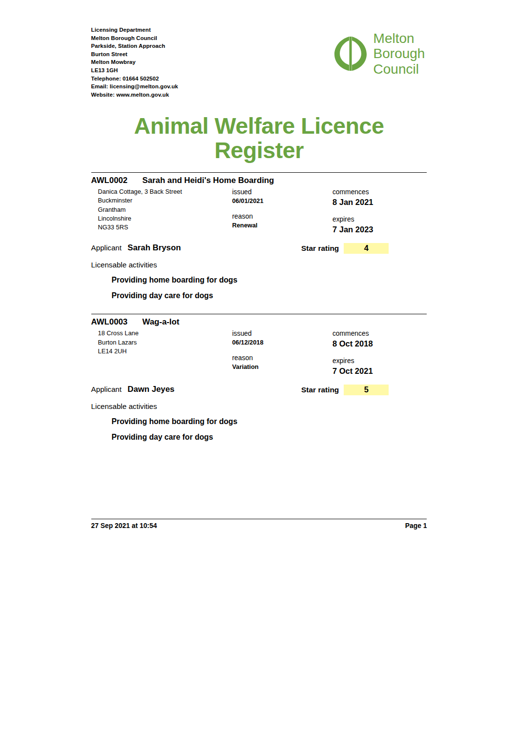Licensing Department
Melton Borough Council
Parkside, Station Approach
Burton Street
Melton Mowbray
LE13 1GH
Telephone: 01664 502502
Email: licensing@melton.gov.uk
Website: www.melton.gov.uk
Melton
Borough
Council
Animal Welfare Licence
Register
AWL0002 Sarah and Heidi's Home Boarding
Danica Cottage, 3 Back Street
Buckminster
Grantham
Lincolnshire
NG33 5RS
issued 06/01/2021
reason Renewal
commences 8 Jan 2021
expires 7 Jan 2023
Applicant Sarah Bryson
Star rating 4
Licensable activities
Providing home boarding for dogs
Providing day care for dogs
AWL0003 Wag-a-lot
18 Cross Lane
Burton Lazars
LE14 2UH
issued 06/12/2018
reason Variation
commences 8 Oct 2018
expires 7 Oct 2021
Applicant Dawn Jeyes
Star rating 5
Licensable activities
Providing home boarding for dogs
Providing day care for dogs
27 Sep 2021 at 10:54 Page 1